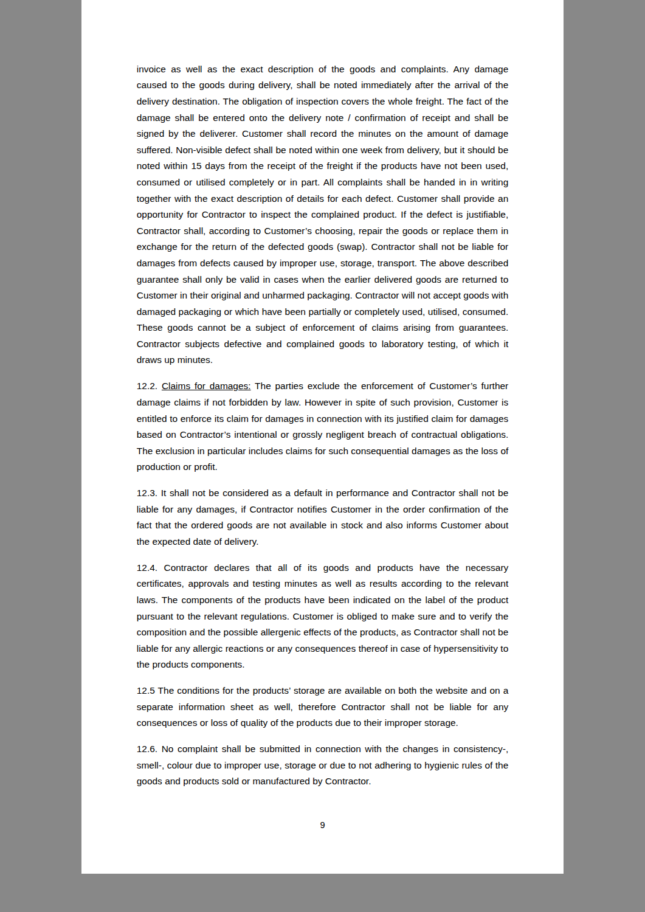invoice as well as the exact description of the goods and complaints. Any damage caused to the goods during delivery, shall be noted immediately after the arrival of the delivery destination. The obligation of inspection covers the whole freight. The fact of the damage shall be entered onto the delivery note / confirmation of receipt and shall be signed by the deliverer. Customer shall record the minutes on the amount of damage suffered. Non-visible defect shall be noted within one week from delivery, but it should be noted within 15 days from the receipt of the freight if the products have not been used, consumed or utilised completely or in part. All complaints shall be handed in in writing together with the exact description of details for each defect. Customer shall provide an opportunity for Contractor to inspect the complained product. If the defect is justifiable, Contractor shall, according to Customer’s choosing, repair the goods or replace them in exchange for the return of the defected goods (swap). Contractor shall not be liable for damages from defects caused by improper use, storage, transport. The above described guarantee shall only be valid in cases when the earlier delivered goods are returned to Customer in their original and unharmed packaging. Contractor will not accept goods with damaged packaging or which have been partially or completely used, utilised, consumed. These goods cannot be a subject of enforcement of claims arising from guarantees. Contractor subjects defective and complained goods to laboratory testing, of which it draws up minutes.
12.2. Claims for damages: The parties exclude the enforcement of Customer’s further damage claims if not forbidden by law. However in spite of such provision, Customer is entitled to enforce its claim for damages in connection with its justified claim for damages based on Contractor’s intentional or grossly negligent breach of contractual obligations. The exclusion in particular includes claims for such consequential damages as the loss of production or profit.
12.3. It shall not be considered as a default in performance and Contractor shall not be liable for any damages, if Contractor notifies Customer in the order confirmation of the fact that the ordered goods are not available in stock and also informs Customer about the expected date of delivery.
12.4. Contractor declares that all of its goods and products have the necessary certificates, approvals and testing minutes as well as results according to the relevant laws. The components of the products have been indicated on the label of the product pursuant to the relevant regulations. Customer is obliged to make sure and to verify the composition and the possible allergenic effects of the products, as Contractor shall not be liable for any allergic reactions or any consequences thereof in case of hypersensitivity to the products components.
12.5 The conditions for the products’ storage are available on both the website and on a separate information sheet as well, therefore Contractor shall not be liable for any consequences or loss of quality of the products due to their improper storage.
12.6. No complaint shall be submitted in connection with the changes in consistency-, smell-, colour due to improper use, storage or due to not adhering to hygienic rules of the goods and products sold or manufactured by Contractor.
9